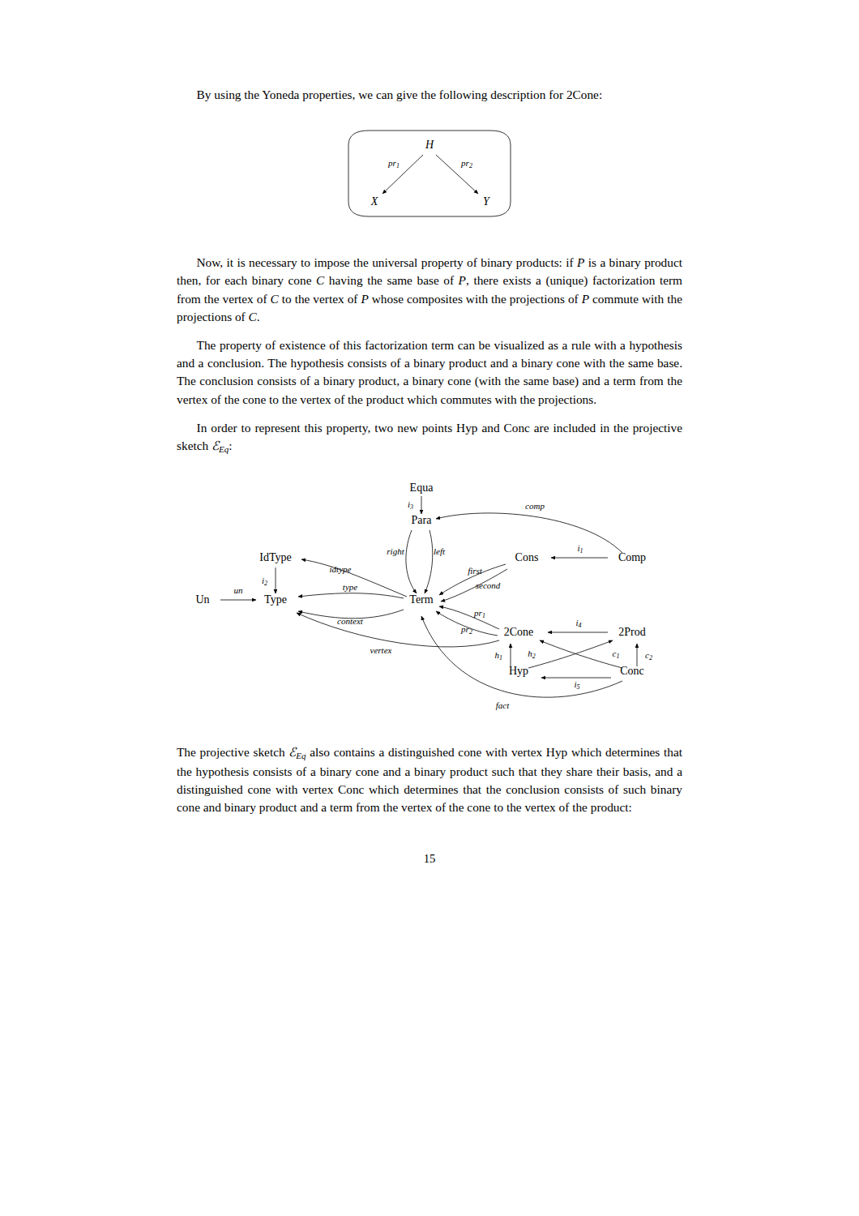By using the Yoneda properties, we can give the following description for 2Cone:
H X Y pr1 pr2
Now, it is necessary to impose the universal property of binary products: if P is a binary product then, for each binary cone C having the same base of P, there exists a (unique) factorization term from the vertex of C to the vertex of P whose composites with the projections of P commute with the projections of C.
The property of existence of this factorization term can be visualized as a rule with a hypothesis and a conclusion. The hypothesis consists of a binary product and a binary cone with the same base. The conclusion consists of a binary product, a binary cone (with the same base) and a term from the vertex of the cone to the vertex of the product which commutes with the projections.
In order to represent this property, two new points Hyp and Conc are included in the projective sketch ℰEq:
Equa Para IdType Un Type Term Cons Comp 2Cone 2Prod Hyp Conc i3 right left i2 idtype type context un first second i1 comp pr1 pr2 vertex i4 h1 h2 c1 c2 i5 fact
The projective sketch ℰEq also contains a distinguished cone with vertex Hyp which determines that the hypothesis consists of a binary cone and a binary product such that they share their basis, and a distinguished cone with vertex Conc which determines that the conclusion consists of such binary cone and binary product and a term from the vertex of the cone to the vertex of the product:
15